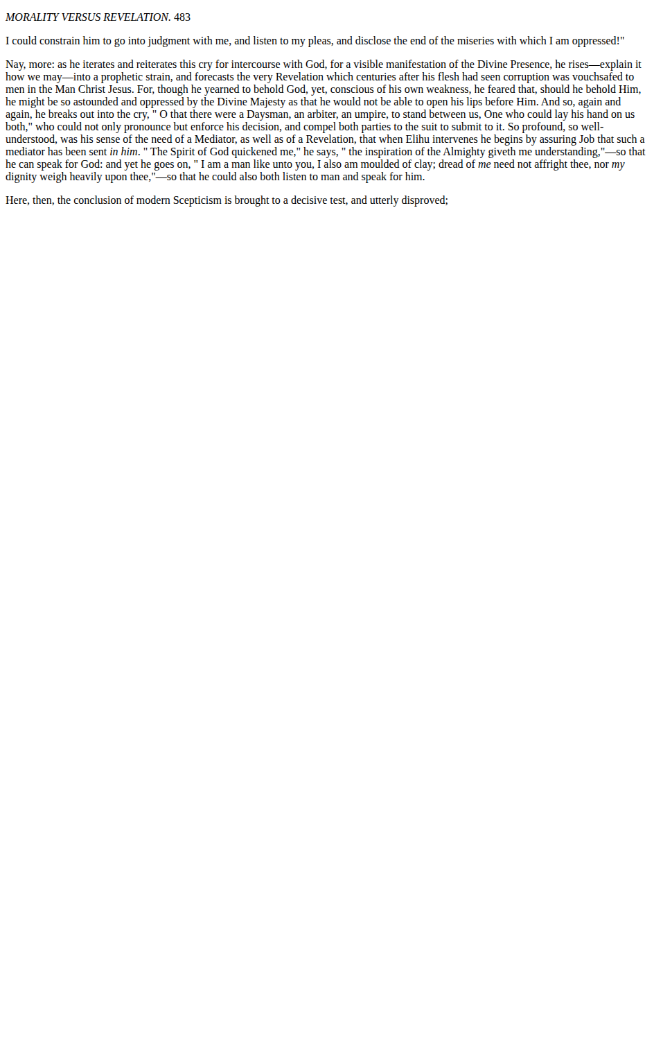MORALITY VERSUS REVELATION. 483
I could constrain him to go into judgment with me, and listen to my pleas, and disclose the end of the miseries with which I am oppressed!"
Nay, more: as he iterates and reiterates this cry for intercourse with God, for a visible manifestation of the Divine Presence, he rises—explain it how we may—into a prophetic strain, and forecasts the very Revelation which centuries after his flesh had seen corruption was vouchsafed to men in the Man Christ Jesus. For, though he yearned to behold God, yet, conscious of his own weakness, he feared that, should he behold Him, he might be so astounded and oppressed by the Divine Majesty as that he would not be able to open his lips before Him. And so, again and again, he breaks out into the cry, " O that there were a Daysman, an arbiter, an umpire, to stand between us, One who could lay his hand on us both," who could not only pronounce but enforce his decision, and compel both parties to the suit to submit to it. So profound, so well-understood, was his sense of the need of a Mediator, as well as of a Revelation, that when Elihu intervenes he begins by assuring Job that such a mediator has been sent in him. " The Spirit of God quickened me," he says, " the inspiration of the Almighty giveth me understanding,"—so that he can speak for God: and yet he goes on, " I am a man like unto you, I also am moulded of clay; dread of me need not affright thee, nor my dignity weigh heavily upon thee,"—so that he could also both listen to man and speak for him.
Here, then, the conclusion of modern Scepticism is brought to a decisive test, and utterly disproved;